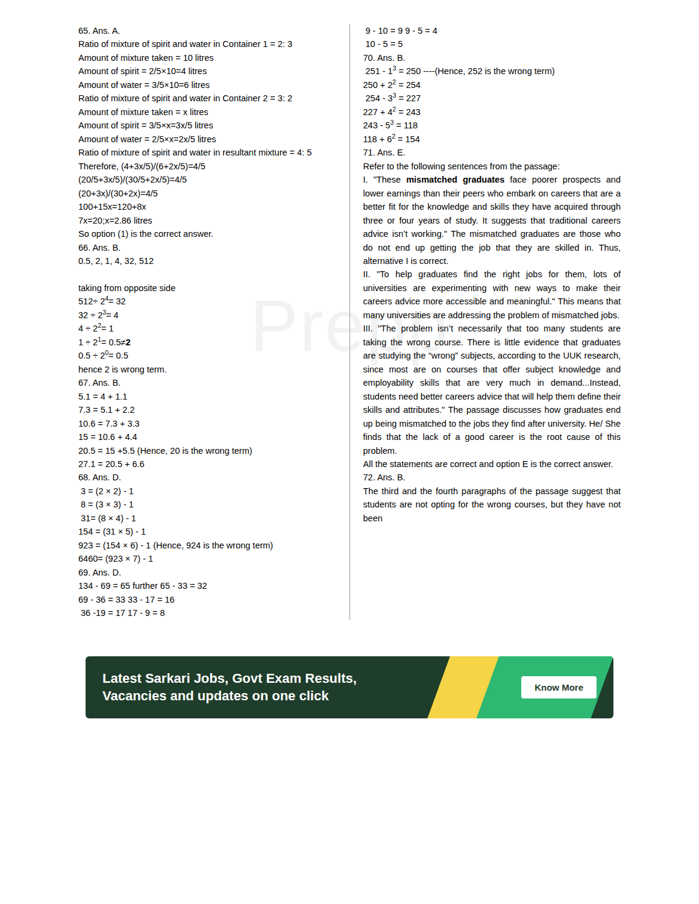Prepp
65. Ans. A.
Ratio of mixture of spirit and water in Container 1 = 2: 3
Amount of mixture taken = 10 litres
Amount of spirit = 2/5×10=4 litres
Amount of water = 3/5×10=6 litres
Ratio of mixture of spirit and water in Container 2 = 3: 2
Amount of mixture taken = x litres
Amount of spirit = 3/5×x=3x/5 litres
Amount of water = 2/5×x=2x/5 litres
Ratio of mixture of spirit and water in resultant mixture = 4: 5
Therefore, (4+3x/5)/(6+2x/5)=4/5
(20/5+3x/5)/(30/5+2x/5)=4/5
(20+3x)/(30+2x)=4/5
100+15x=120+8x
7x=20;x=2.86 litres
So option (1) is the correct answer.
66. Ans. B.
0.5, 2, 1, 4, 32, 512
taking from opposite side
512÷ 24= 32
32 ÷ 23= 4
4 ÷ 22= 1
1 ÷ 21= 0.5≠2
0.5 ÷ 20= 0.5
hence 2 is wrong term.
67. Ans. B.
5.1 = 4 + 1.1
7.3 = 5.1 + 2.2
10.6 = 7.3 + 3.3
15 = 10.6 + 4.4
20.5 = 15 +5.5 (Hence, 20 is the wrong term)
27.1 = 20.5 + 6.6
68. Ans. D.
3 = (2 × 2) - 1
8 = (3 × 3) - 1
31= (8 × 4) - 1
154 = (31 × 5) - 1
923 = (154 × 6) - 1 (Hence, 924 is the wrong term)
6460= (923 × 7) - 1
69. Ans. D.
134 - 69 = 65 further 65 - 33 = 32
69 - 36 = 33 33 - 17 = 16
36 -19 = 17 17 - 9 = 8
9 - 10 = 9 9 - 5 = 4
10 - 5 = 5
70. Ans. B.
251 - 13 = 250 ----(Hence, 252 is the wrong term)
250 + 22 = 254
254 - 33 = 227
227 + 42 = 243
243 - 53 = 118
118 + 62 = 154
71. Ans. E.
Refer to the following sentences from the passage:
I. "These mismatched graduates face poorer prospects and lower earnings than their peers who embark on careers that are a better fit for the knowledge and skills they have acquired through three or four years of study. It suggests that traditional careers advice isn’t working." The mismatched graduates are those who do not end up getting the job that they are skilled in. Thus, alternative I is correct.
II. "To help graduates find the right jobs for them, lots of universities are experimenting with new ways to make their careers advice more accessible and meaningful." This means that many universities are addressing the problem of mismatched jobs.
III. "The problem isn’t necessarily that too many students are taking the wrong course. There is little evidence that graduates are studying the “wrong” subjects, according to the UUK research, since most are on courses that offer subject knowledge and employability skills that are very much in demand...Instead, students need better careers advice that will help them define their skills and attributes." The passage discusses how graduates end up being mismatched to the jobs they find after university. He/ She finds that the lack of a good career is the root cause of this problem.
All the statements are correct and option E is the correct answer.
72. Ans. B.
The third and the fourth paragraphs of the passage suggest that students are not opting for the wrong courses, but they have not been
Latest Sarkari Jobs, Govt Exam Results, Vacancies and updates on one click
Know More